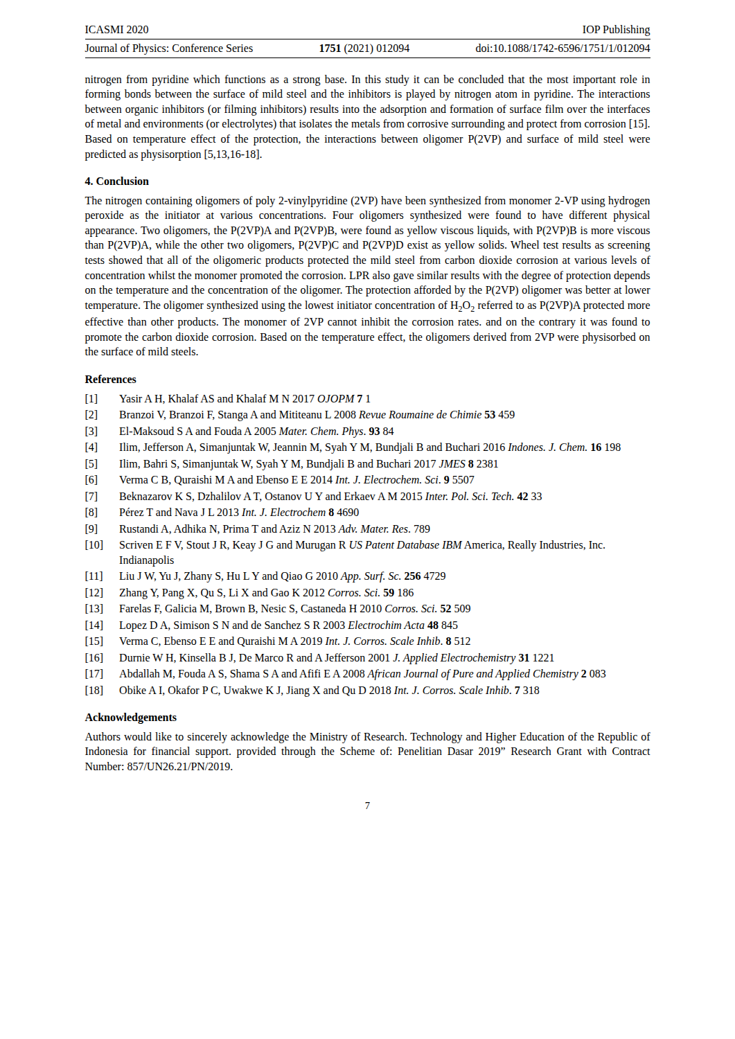ICASMI 2020
IOP Publishing
Journal of Physics: Conference Series
1751 (2021) 012094
doi:10.1088/1742-6596/1751/1/012094
nitrogen from pyridine which functions as a strong base. In this study it can be concluded that the most important role in forming bonds between the surface of mild steel and the inhibitors is played by nitrogen atom in pyridine. The interactions between organic inhibitors (or filming inhibitors) results into the adsorption and formation of surface film over the interfaces of metal and environments (or electrolytes) that isolates the metals from corrosive surrounding and protect from corrosion [15]. Based on temperature effect of the protection, the interactions between oligomer P(2VP) and surface of mild steel were predicted as physisorption [5,13,16-18].
4. Conclusion
The nitrogen containing oligomers of poly 2-vinylpyridine (2VP) have been synthesized from monomer 2-VP using hydrogen peroxide as the initiator at various concentrations. Four oligomers synthesized were found to have different physical appearance. Two oligomers, the P(2VP)A and P(2VP)B, were found as yellow viscous liquids, with P(2VP)B is more viscous than P(2VP)A, while the other two oligomers, P(2VP)C and P(2VP)D exist as yellow solids. Wheel test results as screening tests showed that all of the oligomeric products protected the mild steel from carbon dioxide corrosion at various levels of concentration whilst the monomer promoted the corrosion. LPR also gave similar results with the degree of protection depends on the temperature and the concentration of the oligomer. The protection afforded by the P(2VP) oligomer was better at lower temperature. The oligomer synthesized using the lowest initiator concentration of H2O2 referred to as P(2VP)A protected more effective than other products. The monomer of 2VP cannot inhibit the corrosion rates. and on the contrary it was found to promote the carbon dioxide corrosion. Based on the temperature effect, the oligomers derived from 2VP were physisorbed on the surface of mild steels.
References
Yasir A H, Khalaf AS and Khalaf M N 2017 OJOPM 7 1
Branzoi V, Branzoi F, Stanga A and Mititeanu L 2008 Revue Roumaine de Chimie 53 459
El-Maksoud S A and Fouda A 2005 Mater. Chem. Phys. 93 84
Ilim, Jefferson A, Simanjuntak W, Jeannin M, Syah Y M, Bundjali B and Buchari 2016 Indones. J. Chem. 16 198
Ilim, Bahri S, Simanjuntak W, Syah Y M, Bundjali B and Buchari 2017 JMES 8 2381
Verma C B, Quraishi M A and Ebenso E E 2014 Int. J. Electrochem. Sci. 9 5507
Beknazarov K S, Dzhalilov A T, Ostanov U Y and Erkaev A M 2015 Inter. Pol. Sci. Tech. 42 33
Pérez T and Nava J L 2013 Int. J. Electrochem 8 4690
Rustandi A, Adhika N, Prima T and Aziz N 2013 Adv. Mater. Res. 789
Scriven E F V, Stout J R, Keay J G and Murugan R US Patent Database IBM America, Really Industries, Inc. Indianapolis
Liu J W, Yu J, Zhany S, Hu L Y and Qiao G 2010 App. Surf. Sc. 256 4729
Zhang Y, Pang X, Qu S, Li X and Gao K 2012 Corros. Sci. 59 186
Farelas F, Galicia M, Brown B, Nesic S, Castaneda H 2010 Corros. Sci. 52 509
Lopez D A, Simison S N and de Sanchez S R 2003 Electrochim Acta 48 845
Verma C, Ebenso E E and Quraishi M A 2019 Int. J. Corros. Scale Inhib. 8 512
Durnie W H, Kinsella B J, De Marco R and A Jefferson 2001 J. Applied Electrochemistry 31 1221
Abdallah M, Fouda A S, Shama S A and Afifi E A 2008 African Journal of Pure and Applied Chemistry 2 083
Obike A I, Okafor P C, Uwakwe K J, Jiang X and Qu D 2018 Int. J. Corros. Scale Inhib. 7 318
Acknowledgements
Authors would like to sincerely acknowledge the Ministry of Research. Technology and Higher Education of the Republic of Indonesia for financial support. provided through the Scheme of: Penelitian Dasar 2019” Research Grant with Contract Number: 857/UN26.21/PN/2019.
7